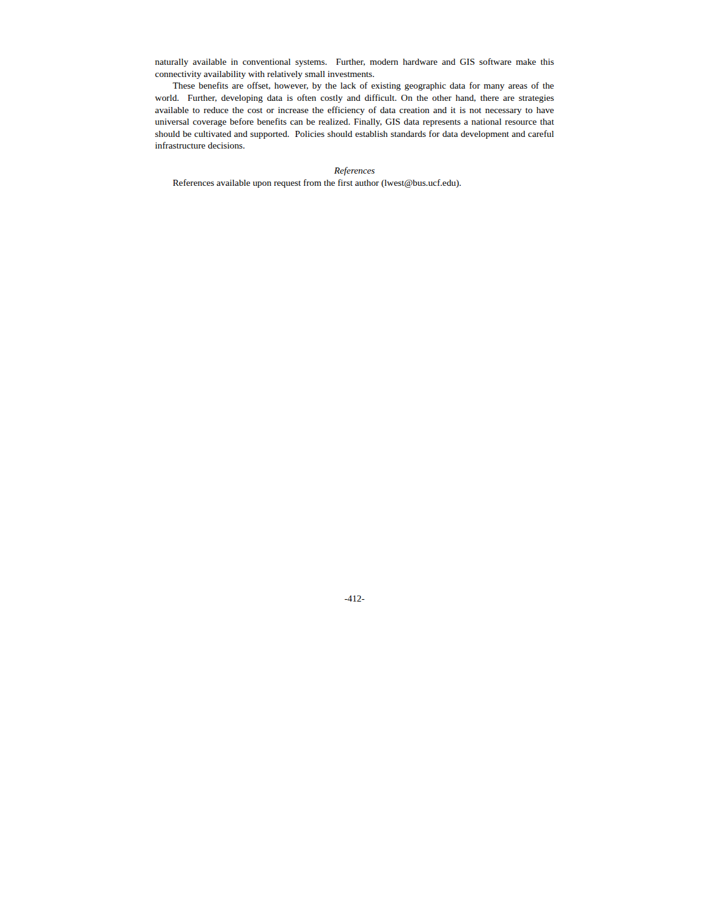naturally available in conventional systems. Further, modern hardware and GIS software make this connectivity availability with relatively small investments.
These benefits are offset, however, by the lack of existing geographic data for many areas of the world. Further, developing data is often costly and difficult. On the other hand, there are strategies available to reduce the cost or increase the efficiency of data creation and it is not necessary to have universal coverage before benefits can be realized. Finally, GIS data represents a national resource that should be cultivated and supported. Policies should establish standards for data development and careful infrastructure decisions.
References
References available upon request from the first author (lwest@bus.ucf.edu).
-412-